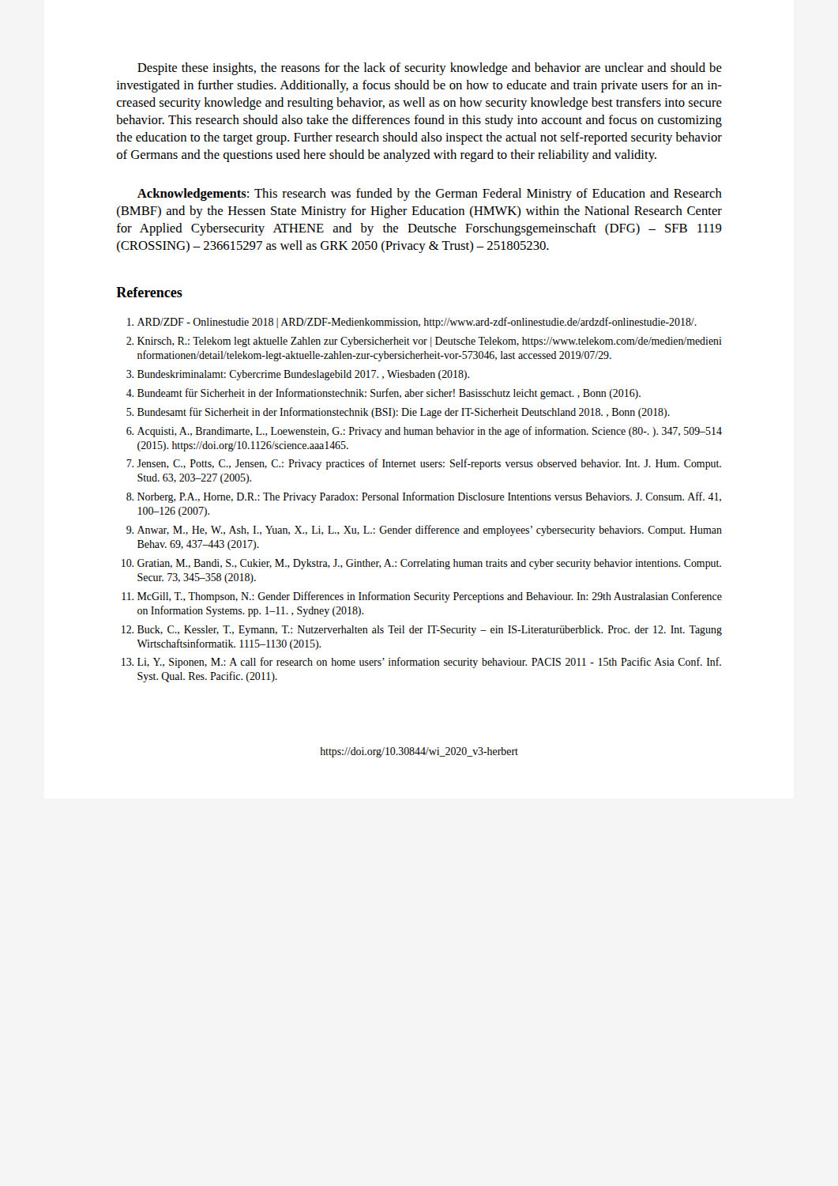Despite these insights, the reasons for the lack of security knowledge and behavior are unclear and should be investigated in further studies. Additionally, a focus should be on how to educate and train private users for an increased security knowledge and resulting behavior, as well as on how security knowledge best transfers into secure behavior. This research should also take the differences found in this study into account and focus on customizing the education to the target group. Further research should also inspect the actual not self-reported security behavior of Germans and the questions used here should be analyzed with regard to their reliability and validity.
Acknowledgements: This research was funded by the German Federal Ministry of Education and Research (BMBF) and by the Hessen State Ministry for Higher Education (HMWK) within the National Research Center for Applied Cybersecurity ATHENE and by the Deutsche Forschungsgemeinschaft (DFG) – SFB 1119 (CROSSING) – 236615297 as well as GRK 2050 (Privacy & Trust) – 251805230.
References
ARD/ZDF - Onlinestudie 2018 | ARD/ZDF-Medienkommission, http://www.ard-zdf-onlinestudie.de/ardzdf-onlinestudie-2018/.
Knirsch, R.: Telekom legt aktuelle Zahlen zur Cybersicherheit vor | Deutsche Telekom, https://www.telekom.com/de/medien/medieninformationen/detail/telekom-legt-aktuelle-zahlen-zur-cybersicherheit-vor-573046, last accessed 2019/07/29.
Bundeskriminalamt: Cybercrime Bundeslagebild 2017. , Wiesbaden (2018).
Bundeamt für Sicherheit in der Informationstechnik: Surfen, aber sicher! Basisschutz leicht gemact. , Bonn (2016).
Bundesamt für Sicherheit in der Informationstechnik (BSI): Die Lage der IT-Sicherheit Deutschland 2018. , Bonn (2018).
Acquisti, A., Brandimarte, L., Loewenstein, G.: Privacy and human behavior in the age of information. Science (80-. ). 347, 509–514 (2015). https://doi.org/10.1126/science.aaa1465.
Jensen, C., Potts, C., Jensen, C.: Privacy practices of Internet users: Self-reports versus observed behavior. Int. J. Hum. Comput. Stud. 63, 203–227 (2005).
Norberg, P.A., Horne, D.R.: The Privacy Paradox: Personal Information Disclosure Intentions versus Behaviors. J. Consum. Aff. 41, 100–126 (2007).
Anwar, M., He, W., Ash, I., Yuan, X., Li, L., Xu, L.: Gender difference and employees’ cybersecurity behaviors. Comput. Human Behav. 69, 437–443 (2017).
Gratian, M., Bandi, S., Cukier, M., Dykstra, J., Ginther, A.: Correlating human traits and cyber security behavior intentions. Comput. Secur. 73, 345–358 (2018).
McGill, T., Thompson, N.: Gender Differences in Information Security Perceptions and Behaviour. In: 29th Australasian Conference on Information Systems. pp. 1–11. , Sydney (2018).
Buck, C., Kessler, T., Eymann, T.: Nutzerverhalten als Teil der IT-Security – ein IS-Literaturüberblick. Proc. der 12. Int. Tagung Wirtschaftsinformatik. 1115–1130 (2015).
Li, Y., Siponen, M.: A call for research on home users’ information security behaviour. PACIS 2011 - 15th Pacific Asia Conf. Inf. Syst. Qual. Res. Pacific. (2011).
https://doi.org/10.30844/wi_2020_v3-herbert